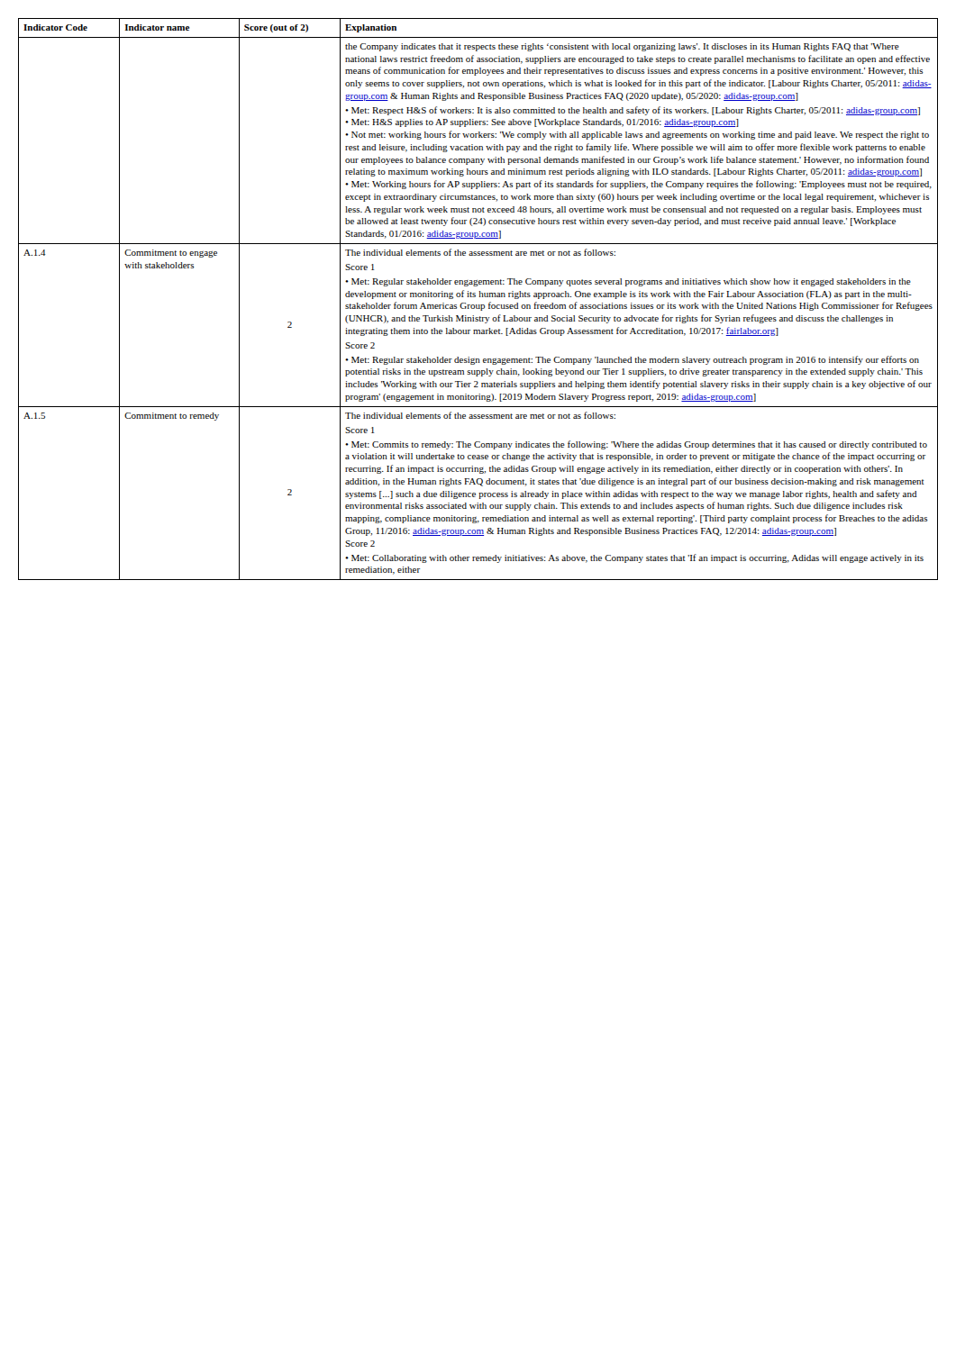| Indicator Code | Indicator name | Score (out of 2) | Explanation |
| --- | --- | --- | --- |
| | | | the Company indicates that it respects these rights ‘consistent with local organizing laws'. It discloses in its Human Rights FAQ that 'Where national laws restrict freedom of association, suppliers are encouraged to take steps to create parallel mechanisms to facilitate an open and effective means of communication for employees and their representatives to discuss issues and express concerns in a positive environment.' However, this only seems to cover suppliers, not own operations, which is what is looked for in this part of the indicator. [Labour Rights Charter, 05/2011: adidas-group.com & Human Rights and Responsible Business Practices FAQ (2020 update), 05/2020: adidas-group.com ] • Met: Respect H&S of workers: It is also committed to the health and safety of its workers. [Labour Rights Charter, 05/2011: adidas-group.com ] • Met: H&S applies to AP suppliers: See above [Workplace Standards, 01/2016: adidas-group.com ] • Not met: working hours for workers: 'We comply with all applicable laws and agreements on working time and paid leave. We respect the right to rest and leisure, including vacation with pay and the right to family life. Where possible we will aim to offer more flexible work patterns to enable our employees to balance company with personal demands manifested in our Group’s work life balance statement.' However, no information found relating to maximum working hours and minimum rest periods aligning with ILO standards. [Labour Rights Charter, 05/2011: adidas-group.com ] • Met: Working hours for AP suppliers: As part of its standards for suppliers, the Company requires the following: 'Employees must not be required, except in extraordinary circumstances, to work more than sixty (60) hours per week including overtime or the local legal requirement, whichever is less. A regular work week must not exceed 48 hours, all overtime work must be consensual and not requested on a regular basis. Employees must be allowed at least twenty four (24) consecutive hours rest within every seven-day period, and must receive paid annual leave.' [Workplace Standards, 01/2016: adidas-group.com ] |
| A.1.4 | Commitment to engage with stakeholders | 2 | The individual elements of the assessment are met or not as follows: Score 1 • Met: Regular stakeholder engagement: The Company quotes several programs and initiatives which show how it engaged stakeholders in the development or monitoring of its human rights approach. One example is its work with the Fair Labour Association (FLA) as part in the multi-stakeholder forum Americas Group focused on freedom of associations issues or its work with the United Nations High Commissioner for Refugees (UNHCR), and the Turkish Ministry of Labour and Social Security to advocate for rights for Syrian refugees and discuss the challenges in integrating them into the labour market. [Adidas Group Assessment for Accreditation, 10/2017: fairlabor.org ] Score 2 • Met: Regular stakeholder design engagement: The Company 'launched the modern slavery outreach program in 2016 to intensify our efforts on potential risks in the upstream supply chain, looking beyond our Tier 1 suppliers, to drive greater transparency in the extended supply chain.' This includes 'Working with our Tier 2 materials suppliers and helping them identify potential slavery risks in their supply chain is a key objective of our program' (engagement in monitoring). [2019 Modern Slavery Progress report, 2019: adidas-group.com ] |
| A.1.5 | Commitment to remedy | 2 | The individual elements of the assessment are met or not as follows: Score 1 • Met: Commits to remedy: The Company indicates the following: 'Where the adidas Group determines that it has caused or directly contributed to a violation it will undertake to cease or change the activity that is responsible, in order to prevent or mitigate the chance of the impact occurring or recurring. If an impact is occurring, the adidas Group will engage actively in its remediation, either directly or in cooperation with others'. In addition, in the Human rights FAQ document, it states that 'due diligence is an integral part of our business decision-making and risk management systems [...] such a due diligence process is already in place within adidas with respect to the way we manage labor rights, health and safety and environmental risks associated with our supply chain. This extends to and includes aspects of human rights. Such due diligence includes risk mapping, compliance monitoring, remediation and internal as well as external reporting'. [Third party complaint process for Breaches to the adidas Group, 11/2016: adidas-group.com & Human Rights and Responsible Business Practices FAQ, 12/2014: adidas-group.com ] Score 2 • Met: Collaborating with other remedy initiatives: As above, the Company states that 'If an impact is occurring, Adidas will engage actively in its remediation, either |